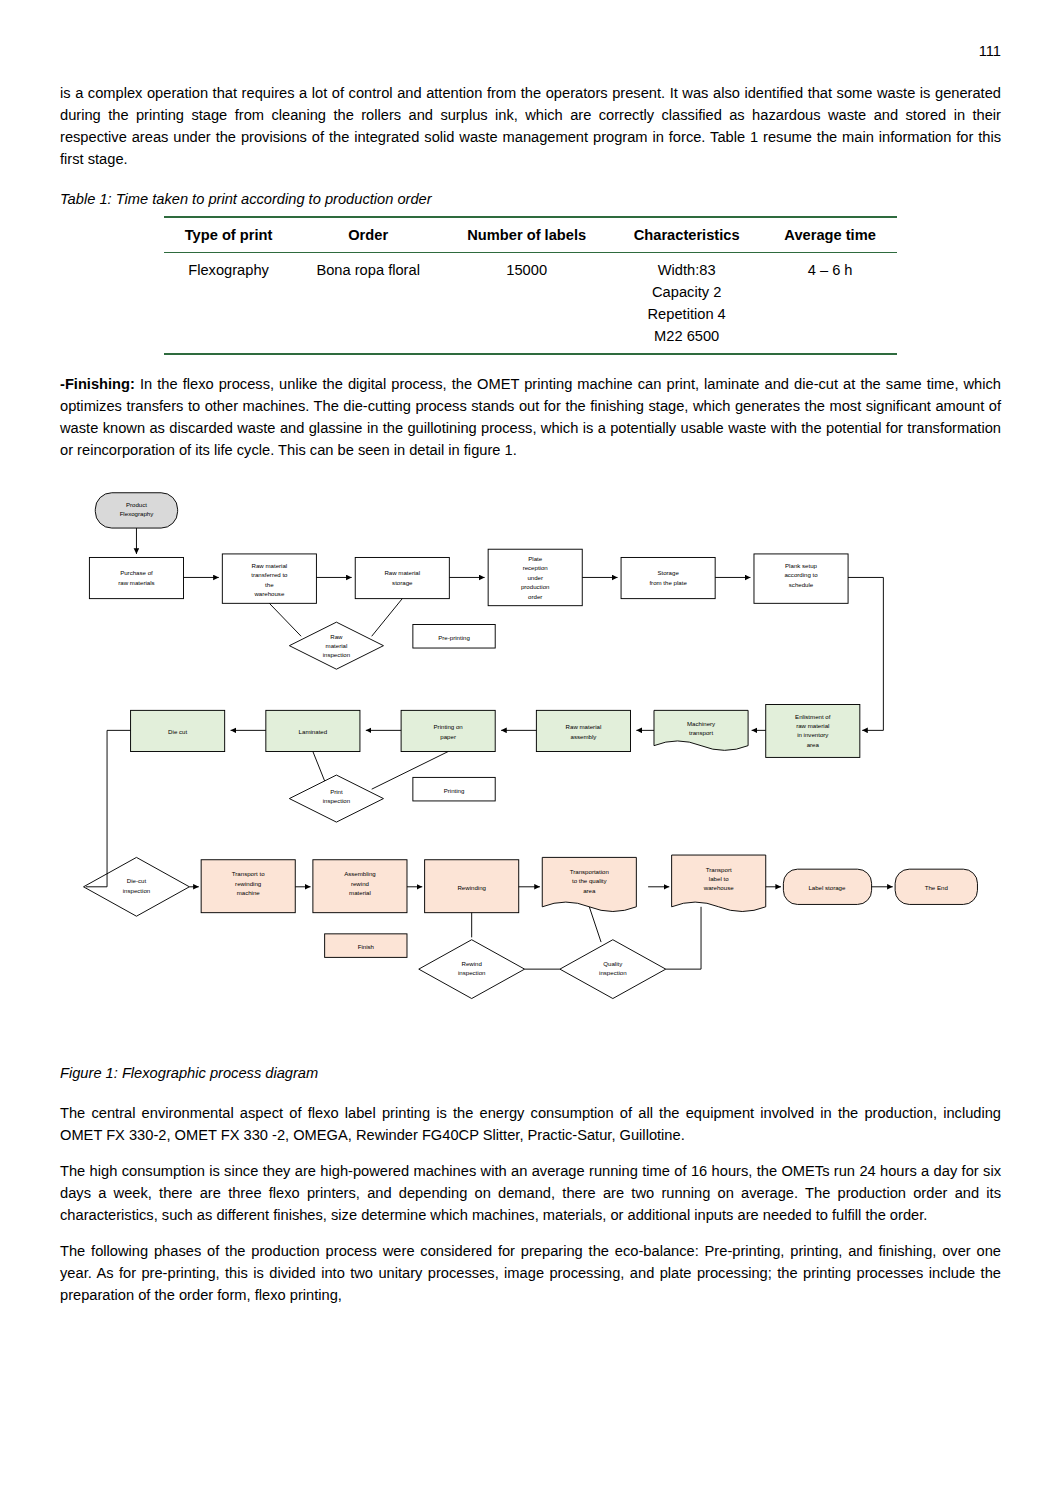111
is a complex operation that requires a lot of control and attention from the operators present. It was also identified that some waste is generated during the printing stage from cleaning the rollers and surplus ink, which are correctly classified as hazardous waste and stored in their respective areas under the provisions of the integrated solid waste management program in force. Table 1 resume the main information for this first stage.
Table 1: Time taken to print according to production order
| Type of print | Order | Number of labels | Characteristics | Average time |
| --- | --- | --- | --- | --- |
| Flexography | Bona ropa floral | 15000 | Width:83 Capacity 2 Repetition 4 M22 6500 | 4 – 6 h |
-Finishing: In the flexo process, unlike the digital process, the OMET printing machine can print, laminate and die-cut at the same time, which optimizes transfers to other machines. The die-cutting process stands out for the finishing stage, which generates the most significant amount of waste known as discarded waste and glassine in the guillotining process, which is a potentially usable waste with the potential for transformation or reincorporation of its life cycle. This can be seen in detail in figure 1.
Product Flexography Purchase of raw materials Raw material transferred to the warehouse Raw material storage Plate reception under production order Storage from the plate Plank setup according to schedule Raw material inspection Pre-printing Die cut Laminated Printing on paper Raw material assembly Machinery transport Enlistment of raw material in inventory area Print inspection Printing Die-cut inspection Transport to rewinding machine Assembling rewind material Rewinding Transportation to the quality area Transport label to warehouse Label storage The End Finish Rewind inspection Quality inspection
Figure 1: Flexographic process diagram
The central environmental aspect of flexo label printing is the energy consumption of all the equipment involved in the production, including OMET FX 330-2, OMET FX 330 -2, OMEGA, Rewinder FG40CP Slitter, Practic-Satur, Guillotine.
The high consumption is since they are high-powered machines with an average running time of 16 hours, the OMETs run 24 hours a day for six days a week, there are three flexo printers, and depending on demand, there are two running on average. The production order and its characteristics, such as different finishes, size determine which machines, materials, or additional inputs are needed to fulfill the order.
The following phases of the production process were considered for preparing the eco-balance: Pre-printing, printing, and finishing, over one year. As for pre-printing, this is divided into two unitary processes, image processing, and plate processing; the printing processes include the preparation of the order form, flexo printing,